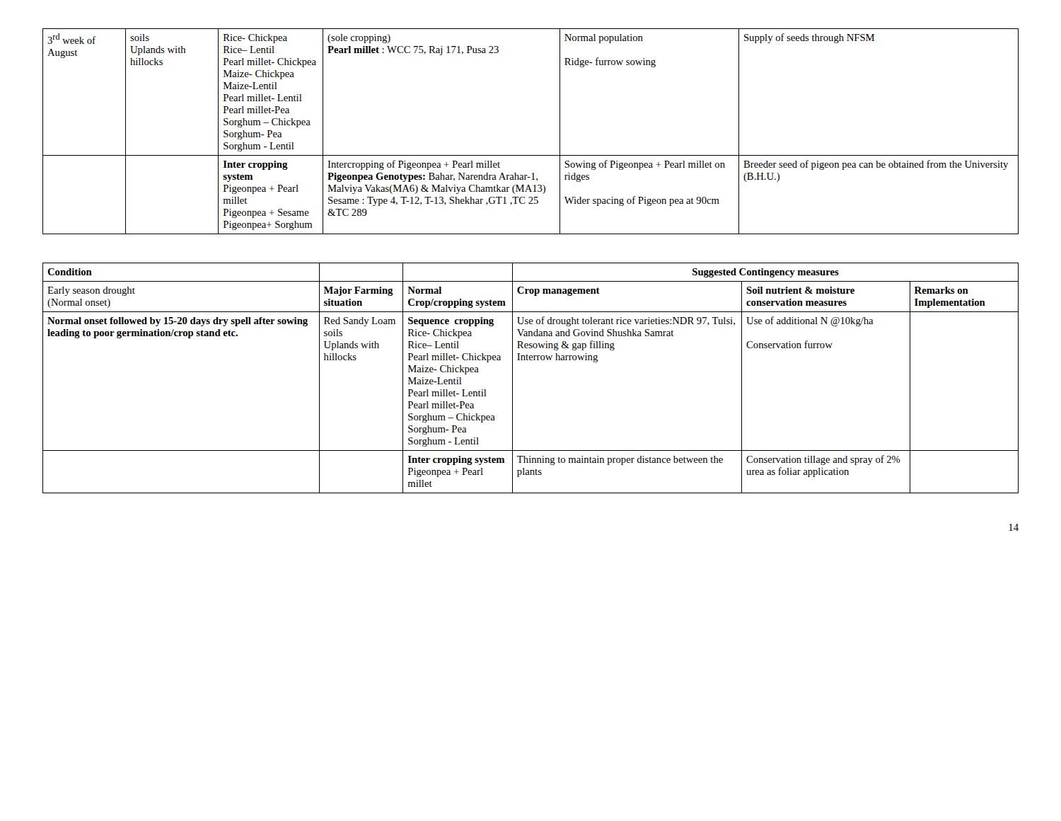| 3 rd week of August | soils Uplands with hillocks | Rice- Chickpea Rice– Lentil Pearl millet- Chickpea Maize- Chickpea Maize-Lentil Pearl millet- Lentil Pearl millet-Pea Sorghum – Chickpea Sorghum- Pea Sorghum - Lentil | (sole cropping) Pearl millet : WCC 75, Raj 171, Pusa 23 | Normal population Ridge- furrow sowing | Supply of seeds through NFSM |
| | | Inter cropping system Pigeonpea + Pearl millet Pigeonpea + Sesame Pigeonpea+ Sorghum | Intercropping of Pigeonpea + Pearl millet Pigeonpea Genotypes: Bahar, Narendra Arahar-1, Malviya Vakas(MA6) & Malviya Chamtkar (MA13) Sesame : Type 4, T-12, T-13, Shekhar ,GT1 ,TC 25 &TC 289 | Sowing of Pigeonpea + Pearl millet on ridges Wider spacing of Pigeon pea at 90cm | Breeder seed of pigeon pea can be obtained from the University (B.H.U.) |
| Condition | | | Suggested Contingency measures |
| Early season drought (Normal onset) | Major Farming situation | Normal Crop/cropping system | Crop management | Soil nutrient & moisture conservation measures | Remarks on Implementation |
| Normal onset followed by 15-20 days dry spell after sowing leading to poor germination/crop stand etc. | Red Sandy Loam soils Uplands with hillocks | Sequence cropping Rice- Chickpea Rice– Lentil Pearl millet- Chickpea Maize- Chickpea Maize-Lentil Pearl millet- Lentil Pearl millet-Pea Sorghum – Chickpea Sorghum- Pea Sorghum - Lentil | Use of drought tolerant rice varieties:NDR 97, Tulsi, Vandana and Govind Shushka Samrat Resowing & gap filling Interrow harrowing | Use of additional N @10kg/ha Conservation furrow | |
| | | Inter cropping system Pigeonpea + Pearl millet | Thinning to maintain proper distance between the plants | Conservation tillage and spray of 2% urea as foliar application | |
14